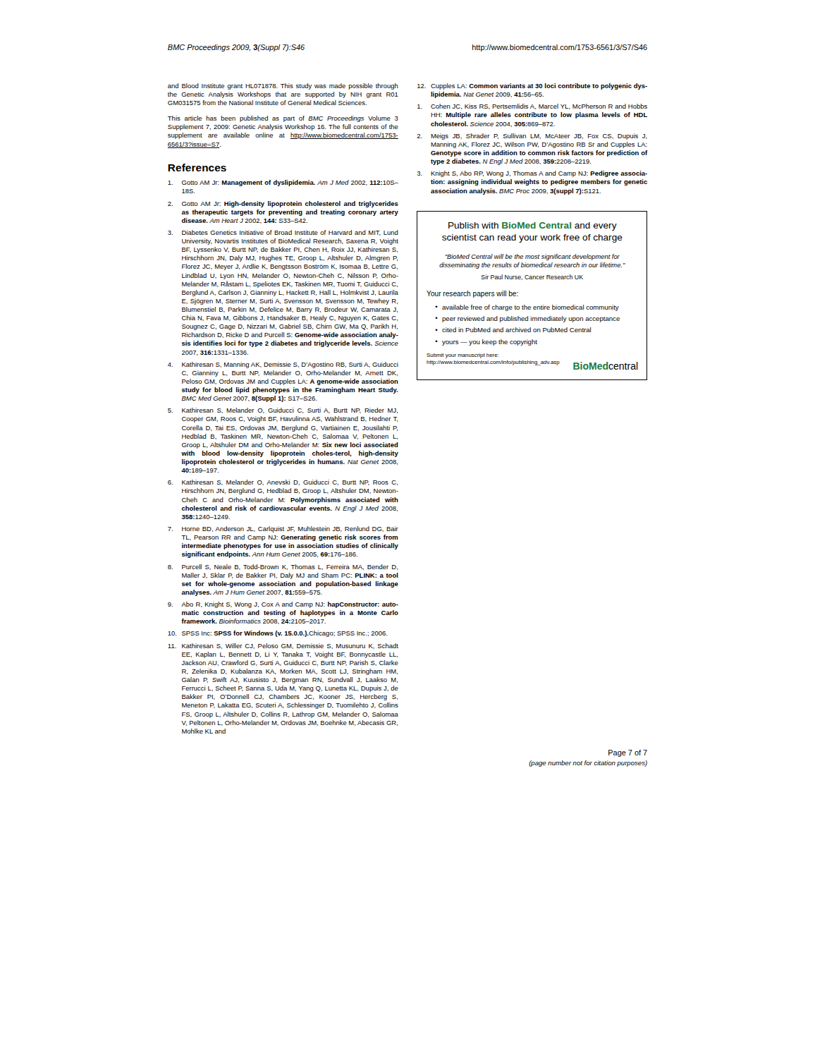BMC Proceedings 2009, 3(Suppl 7):S46
http://www.biomedcentral.com/1753-6561/3/S7/S46
and Blood Institute grant HL071878. This study was made possible through the Genetic Analysis Workshops that are supported by NIH grant R01 GM031575 from the National Institute of General Medical Sciences.
This article has been published as part of BMC Proceedings Volume 3 Supplement 7, 2009: Genetic Analysis Workshop 16. The full contents of the supplement are available online at http://www.biomedcentral.com/1753-6561/3?issue=S7.
References
Gotto AM Jr: Management of dyslipidemia. Am J Med 2002, 112: 10S–18S.
Gotto AM Jr: High-density lipoprotein cholesterol and triglycerides as therapeutic targets for preventing and treating coronary artery disease. Am Heart J 2002, 144: S33–S42.
Diabetes Genetics Initiative of Broad Institute of Harvard and MIT, Lund University, Novartis Institutes of BioMedical Research, Saxena R, Voight BF, Lyssenko V, Burtt NP, de Bakker PI, Chen H, Roix JJ, Kathiresan S, Hirschhorn JN, Daly MJ, Hughes TE, Groop L, Altshuler D, Almgren P, Florez JC, Meyer J, Ardlie K, Bengtsson Boström K, Isomaa B, Lettre G, Lindblad U, Lyon HN, Melander O, Newton-Cheh C, Nilsson P, Orho-Melander M, Råstam L, Speliotes EK, Taskinen MR, Tuomi T, Guiducci C, Berglund A, Carlson J, Gianniny L, Hackett R, Hall L, Holmkvist J, Laurila E, Sjögren M, Sterner M, Surti A, Svensson M, Svensson M, Tewhey R, Blumenstiel B, Parkin M, Defelice M, Barry R, Brodeur W, Camarata J, Chia N, Fava M, Gibbons J, Handsaker B, Healy C, Nguyen K, Gates C, Sougnez C, Gage D, Nizzari M, Gabriel SB, Chirn GW, Ma Q, Parikh H, Richardson D, Ricke D and Purcell S: Genome-wide association analysis identifies loci for type 2 diabetes and triglyceride levels. Science 2007, 316: 1331–1336.
Kathiresan S, Manning AK, Demissie S, D’Agostino RB, Surti A, Guiducci C, Gianniny L, Burtt NP, Melander O, Orho-Melander M, Arnett DK, Peloso GM, Ordovas JM and Cupples LA: A genome-wide association study for blood lipid phenotypes in the Framingham Heart Study. BMC Med Genet 2007, 8(Suppl 1): S17–S26.
Kathiresan S, Melander O, Guiducci C, Surti A, Burtt NP, Rieder MJ, Cooper GM, Roos C, Voight BF, Havulinna AS, Wahlstrand B, Hedner T, Corella D, Tai ES, Ordovas JM, Berglund G, Vartiainen E, Jousilahti P, Hedblad B, Taskinen MR, Newton-Cheh C, Salomaa V, Peltonen L, Groop L, Altshuler DM and Orho-Melander M: Six new loci associated with blood low-density lipoprotein choles-terol, high-density lipoprotein cholesterol or triglycerides in humans. Nat Genet 2008, 40: 189–197.
Kathiresan S, Melander O, Anevski D, Guiducci C, Burtt NP, Roos C, Hirschhorn JN, Berglund G, Hedblad B, Groop L, Altshuler DM, Newton-Cheh C and Orho-Melander M: Polymorphisms associated with cholesterol and risk of cardiovascular events. N Engl J Med 2008, 358: 1240–1249.
Horne BD, Anderson JL, Carlquist JF, Muhlestein JB, Renlund DG, Bair TL, Pearson RR and Camp NJ: Generating genetic risk scores from intermediate phenotypes for use in association studies of clinically significant endpoints. Ann Hum Genet 2005, 69: 176–186.
Purcell S, Neale B, Todd-Brown K, Thomas L, Ferreira MA, Bender D, Maller J, Sklar P, de Bakker PI, Daly MJ and Sham PC: PLINK: a tool set for whole-genome association and population-based linkage analyses. Am J Hum Genet 2007, 81: 559–575.
Abo R, Knight S, Wong J, Cox A and Camp NJ: hapConstructor: automatic construction and testing of haplotypes in a Monte Carlo framework. Bioinformatics 2008, 24: 2105–2017.
SPSS Inc: SPSS for Windows (v. 15.0.0.). Chicago; SPSS Inc.; 2006.
Kathiresan S, Willer CJ, Peloso GM, Demissie S, Musunuru K, Schadt EE, Kaplan L, Bennett D, Li Y, Tanaka T, Voight BF, Bonnycastle LL, Jackson AU, Crawford G, Surti A, Guiducci C, Burtt NP, Parish S, Clarke R, Zelenika D, Kubalanza KA, Morken MA, Scott LJ, Stringham HM, Galan P, Swift AJ, Kuusisto J, Bergman RN, Sundvall J, Laakso M, Ferrucci L, Scheet P, Sanna S, Uda M, Yang Q, Lunetta KL, Dupuis J, de Bakker PI, O’Donnell CJ, Chambers JC, Kooner JS, Hercberg S, Meneton P, Lakatta EG, Scuteri A, Schlessinger D, Tuomilehto J, Collins FS, Groop L, Altshuler D, Collins R, Lathrop GM, Melander O, Salomaa V, Peltonen L, Orho-Melander M, Ordovas JM, Boehnke M, Abecasis GR, Mohlke KL and
Cupples LA: Common variants at 30 loci contribute to polygenic dyslipidemia. Nat Genet 2009, 41: 56–65.
Cohen JC, Kiss RS, Pertsemlidis A, Marcel YL, McPherson R and Hobbs HH: Multiple rare alleles contribute to low plasma levels of HDL cholesterol. Science 2004, 305: 869–872.
Meigs JB, Shrader P, Sullivan LM, McAteer JB, Fox CS, Dupuis J, Manning AK, Florez JC, Wilson PW, D’Agostino RB Sr and Cupples LA: Genotype score in addition to common risk factors for prediction of type 2 diabetes. N Engl J Med 2008, 359: 2208–2219.
Knight S, Abo RP, Wong J, Thomas A and Camp NJ: Pedigree association: assigning individual weights to pedigree members for genetic association analysis. BMC Proc 2009, 3(suppl 7): S121.
Publish with Bio Med Central and every
scientist can read your work free of charge
"BioMed Central will be the most significant development for disseminating the results of biomedical research in our lifetime."
Sir Paul Nurse, Cancer Research UK
Your research papers will be:
available free of charge to the entire biomedical community
peer reviewed and published immediately upon acceptance
cited in PubMed and archived on PubMed Central
yours — you keep the copyright
Submit your manuscript here:
http://www.biomedcentral.com/info/publishing_adv.asp
Bio Med central
Page 7 of 7
(page number not for citation purposes)